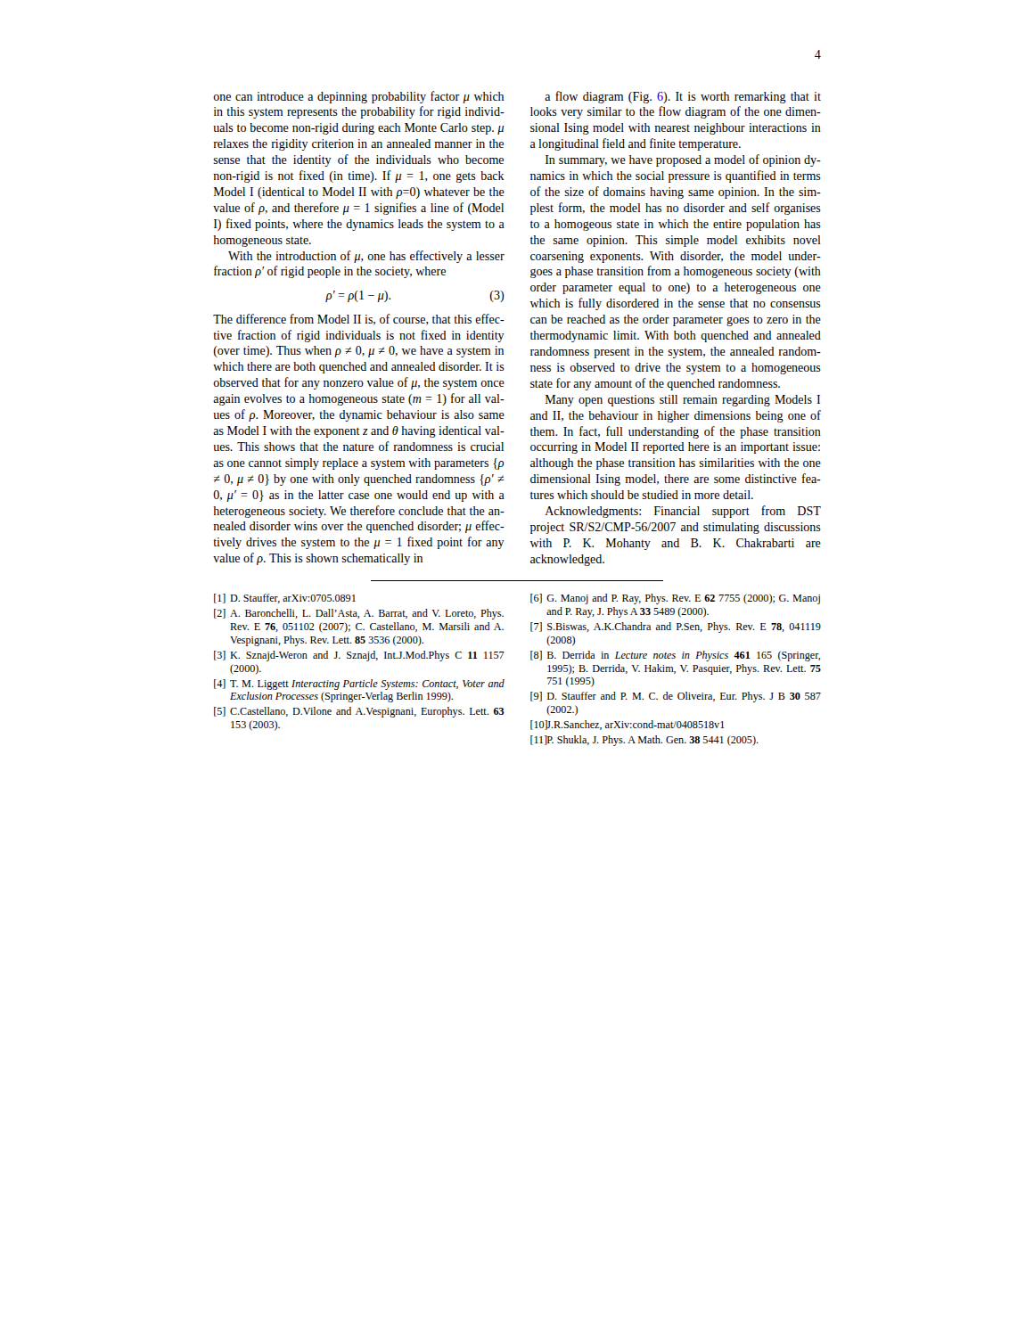4
one can introduce a depinning probability factor μ which in this system represents the probability for rigid individuals to become non-rigid during each Monte Carlo step. μ relaxes the rigidity criterion in an annealed manner in the sense that the identity of the individuals who become non-rigid is not fixed (in time). If μ = 1, one gets back Model I (identical to Model II with ρ=0) whatever be the value of ρ, and therefore μ = 1 signifies a line of (Model I) fixed points, where the dynamics leads the system to a homogeneous state.
With the introduction of μ, one has effectively a lesser fraction ρ′ of rigid people in the society, where
ρ′ = ρ(1 − μ).(3)
The difference from Model II is, of course, that this effective fraction of rigid individuals is not fixed in identity (over time). Thus when ρ ≠ 0, μ ≠ 0, we have a system in which there are both quenched and annealed disorder. It is observed that for any nonzero value of μ, the system once again evolves to a homogeneous state (m = 1) for all values of ρ. Moreover, the dynamic behaviour is also same as Model I with the exponent z and θ having identical values. This shows that the nature of randomness is crucial as one cannot simply replace a system with parameters {ρ ≠ 0, μ ≠ 0} by one with only quenched randomness {ρ′ ≠ 0, μ′ = 0} as in the latter case one would end up with a heterogeneous society. We therefore conclude that the annealed disorder wins over the quenched disorder; μ effectively drives the system to the μ = 1 fixed point for any value of ρ. This is shown schematically in
a flow diagram (Fig. 6). It is worth remarking that it looks very similar to the flow diagram of the one dimensional Ising model with nearest neighbour interactions in a longitudinal field and finite temperature.
In summary, we have proposed a model of opinion dynamics in which the social pressure is quantified in terms of the size of domains having same opinion. In the simplest form, the model has no disorder and self organises to a homogeous state in which the entire population has the same opinion. This simple model exhibits novel coarsening exponents. With disorder, the model undergoes a phase transition from a homogeneous society (with order parameter equal to one) to a heterogeneous one which is fully disordered in the sense that no consensus can be reached as the order parameter goes to zero in the thermodynamic limit. With both quenched and annealed randomness present in the system, the annealed randomness is observed to drive the system to a homogeneous state for any amount of the quenched randomness.
Many open questions still remain regarding Models I and II, the behaviour in higher dimensions being one of them. In fact, full understanding of the phase transition occurring in Model II reported here is an important issue: although the phase transition has similarities with the one dimensional Ising model, there are some distinctive features which should be studied in more detail.
Acknowledgments: Financial support from DST project SR/S2/CMP-56/2007 and stimulating discussions with P. K. Mohanty and B. K. Chakrabarti are acknowledged.
[1] D. Stauffer, arXiv:0705.0891
[2] A. Baronchelli, L. Dall’Asta, A. Barrat, and V. Loreto, Phys. Rev. E 76, 051102 (2007); C. Castellano, M. Marsili and A. Vespignani, Phys. Rev. Lett. 85 3536 (2000).
[3] K. Sznajd-Weron and J. Sznajd, Int.J.Mod.Phys C 11 1157 (2000).
[4] T. M. Liggett Interacting Particle Systems: Contact, Voter and Exclusion Processes (Springer-Verlag Berlin 1999).
[5] C.Castellano, D.Vilone and A.Vespignani, Europhys. Lett. 63 153 (2003).
[6] G. Manoj and P. Ray, Phys. Rev. E 62 7755 (2000); G. Manoj and P. Ray, J. Phys A 33 5489 (2000).
[7] S.Biswas, A.K.Chandra and P.Sen, Phys. Rev. E 78, 041119 (2008)
[8] B. Derrida in Lecture notes in Physics 461 165 (Springer, 1995); B. Derrida, V. Hakim, V. Pasquier, Phys. Rev. Lett. 75 751 (1995)
[9] D. Stauffer and P. M. C. de Oliveira, Eur. Phys. J B 30 587 (2002.)
[10] J.R.Sanchez, arXiv:cond-mat/0408518v1
[11] P. Shukla, J. Phys. A Math. Gen. 38 5441 (2005).